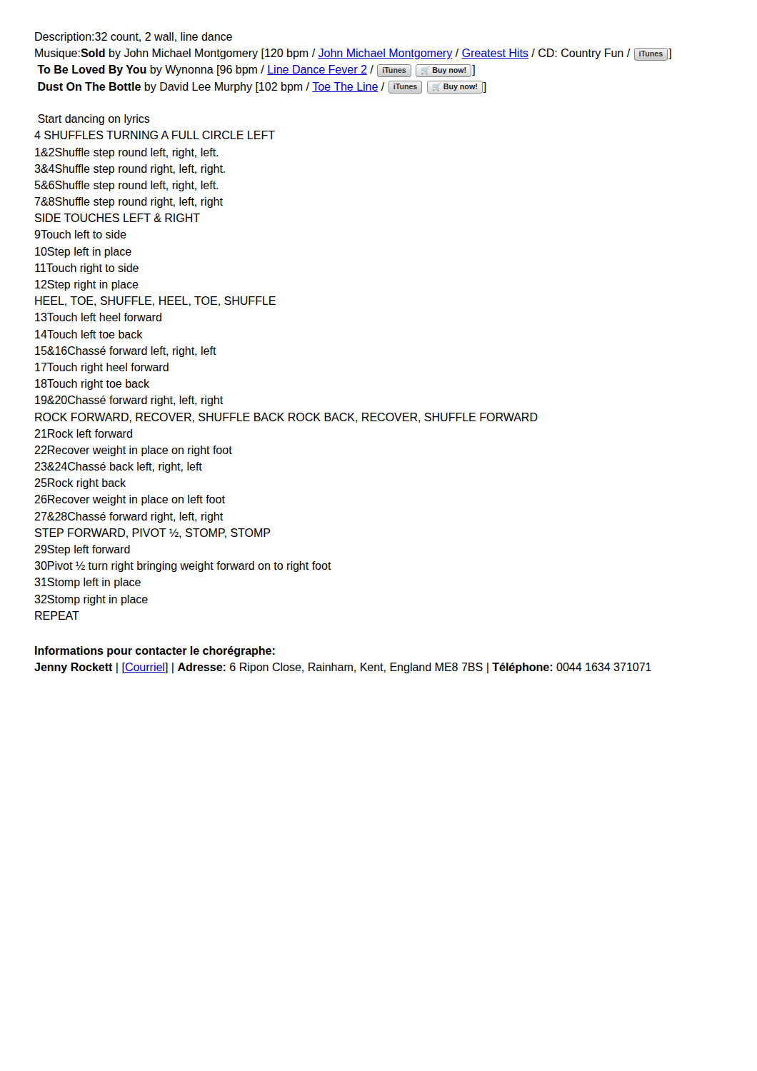Description:32 count, 2 wall, line dance
Musique:Sold by John Michael Montgomery [120 bpm / John Michael Montgomery / Greatest Hits / CD: Country Fun / iTunes]
To Be Loved By You by Wynonna [96 bpm / Line Dance Fever 2 / iTunes Buy now!]
Dust On The Bottle by David Lee Murphy [102 bpm / Toe The Line / iTunes Buy now!]
Start dancing on lyrics
4 SHUFFLES TURNING A FULL CIRCLE LEFT
1&2Shuffle step round left, right, left.
3&4Shuffle step round right, left, right.
5&6Shuffle step round left, right, left.
7&8Shuffle step round right, left, right
SIDE TOUCHES LEFT & RIGHT
9Touch left to side
10Step left in place
11Touch right to side
12Step right in place
HEEL, TOE, SHUFFLE, HEEL, TOE, SHUFFLE
13Touch left heel forward
14Touch left toe back
15&16Chassé forward left, right, left
17Touch right heel forward
18Touch right toe back
19&20Chassé forward right, left, right
ROCK FORWARD, RECOVER, SHUFFLE BACK ROCK BACK, RECOVER, SHUFFLE FORWARD
21Rock left forward
22Recover weight in place on right foot
23&24Chassé back left, right, left
25Rock right back
26Recover weight in place on left foot
27&28Chassé forward right, left, right
STEP FORWARD, PIVOT ½, STOMP, STOMP
29Step left forward
30Pivot ½ turn right bringing weight forward on to right foot
31Stomp left in place
32Stomp right in place
REPEAT
Informations pour contacter le chorégraphe:
Jenny Rockett | [Courriel] | Adresse: 6 Ripon Close, Rainham, Kent, England ME8 7BS | Téléphone: 0044 1634 371071